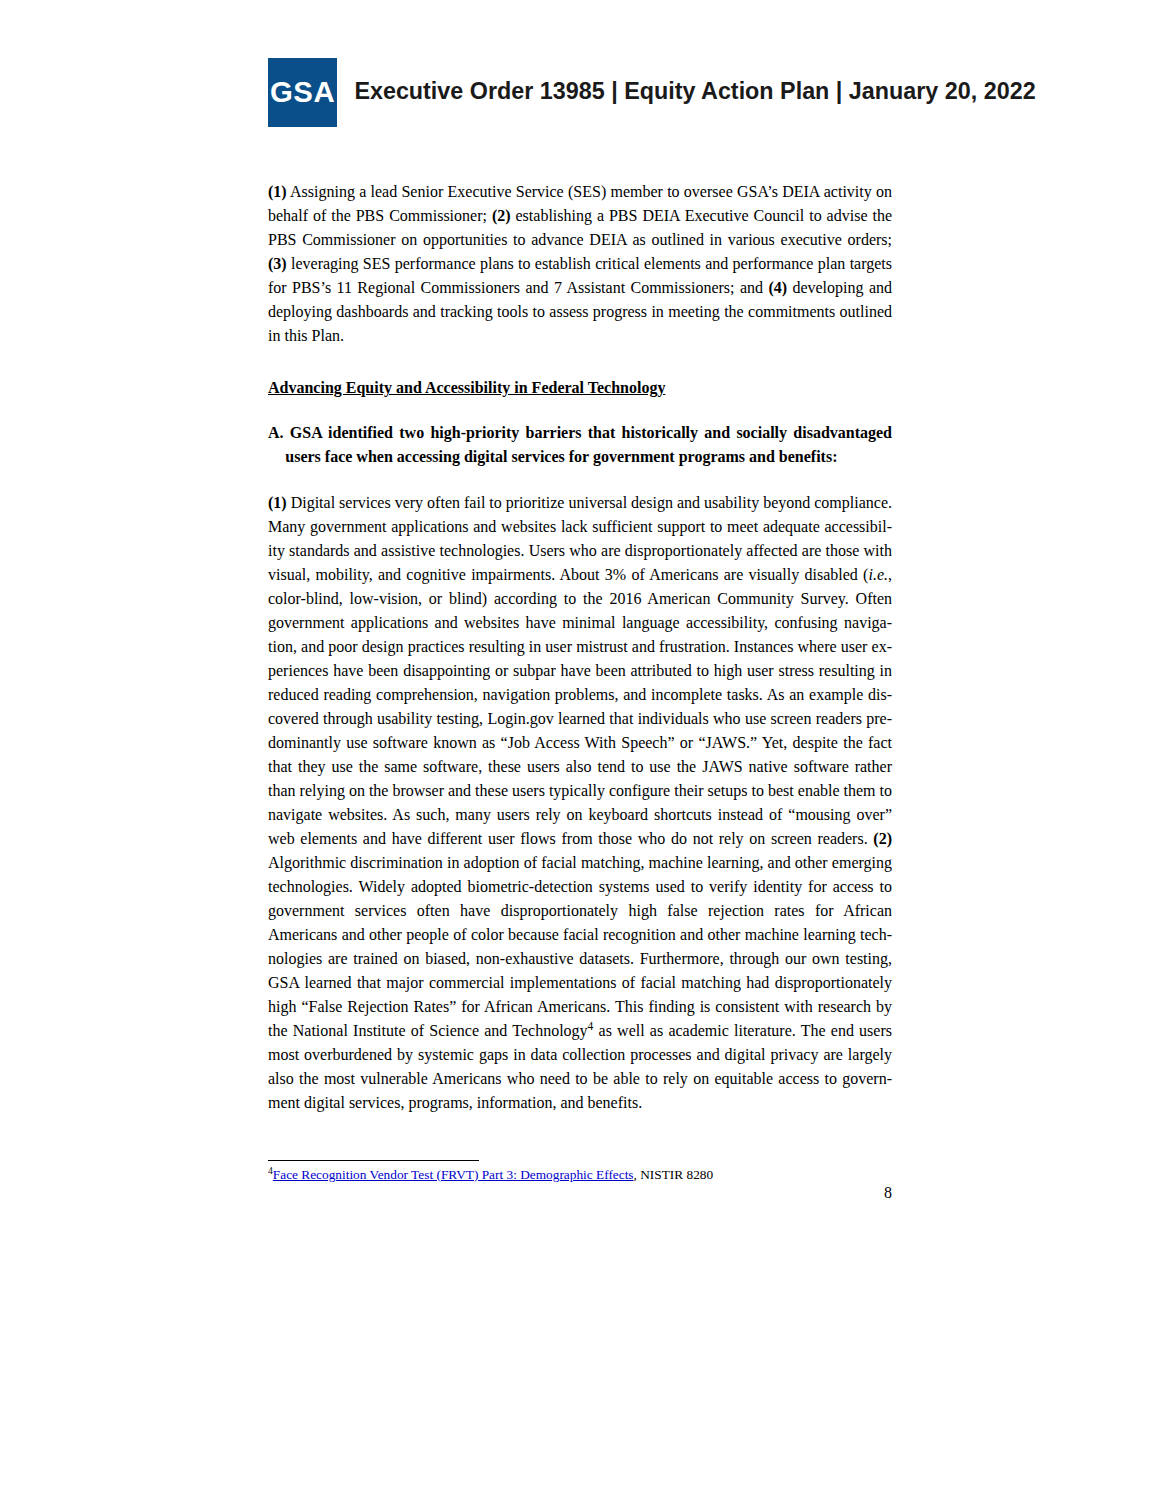GSA
Executive Order 13985 | Equity Action Plan | January 20, 2022
(1) Assigning a lead Senior Executive Service (SES) member to oversee GSA’s DEIA activity on behalf of the PBS Commissioner; (2) establishing a PBS DEIA Executive Council to advise the PBS Commissioner on opportunities to advance DEIA as outlined in various executive orders; (3) leveraging SES performance plans to establish critical elements and performance plan targets for PBS’s 11 Regional Commissioners and 7 Assistant Commissioners; and (4) developing and deploying dashboards and tracking tools to assess progress in meeting the commitments outlined in this Plan.
Advancing Equity and Accessibility in Federal Technology
A. GSA identified two high-priority barriers that historically and socially disadvantaged users face when accessing digital services for government programs and benefits:
(1) Digital services very often fail to prioritize universal design and usability beyond compliance. Many government applications and websites lack sufficient support to meet adequate accessibility standards and assistive technologies. Users who are disproportionately affected are those with visual, mobility, and cognitive impairments. About 3% of Americans are visually disabled (i.e., color-blind, low-vision, or blind) according to the 2016 American Community Survey. Often government applications and websites have minimal language accessibility, confusing navigation, and poor design practices resulting in user mistrust and frustration. Instances where user experiences have been disappointing or subpar have been attributed to high user stress resulting in reduced reading comprehension, navigation problems, and incomplete tasks. As an example discovered through usability testing, Login.gov learned that individuals who use screen readers predominantly use software known as “Job Access With Speech” or “JAWS.” Yet, despite the fact that they use the same software, these users also tend to use the JAWS native software rather than relying on the browser and these users typically configure their setups to best enable them to navigate websites. As such, many users rely on keyboard shortcuts instead of “mousing over” web elements and have different user flows from those who do not rely on screen readers. (2) Algorithmic discrimination in adoption of facial matching, machine learning, and other emerging technologies. Widely adopted biometric-detection systems used to verify identity for access to government services often have disproportionately high false rejection rates for African Americans and other people of color because facial recognition and other machine learning technologies are trained on biased, non-exhaustive datasets. Furthermore, through our own testing, GSA learned that major commercial implementations of facial matching had disproportionately high “False Rejection Rates” for African Americans. This finding is consistent with research by the National Institute of Science and Technology4 as well as academic literature. The end users most overburdened by systemic gaps in data collection processes and digital privacy are largely also the most vulnerable Americans who need to be able to rely on equitable access to government digital services, programs, information, and benefits.
4Face Recognition Vendor Test (FRVT) Part 3: Demographic Effects, NISTIR 8280
8